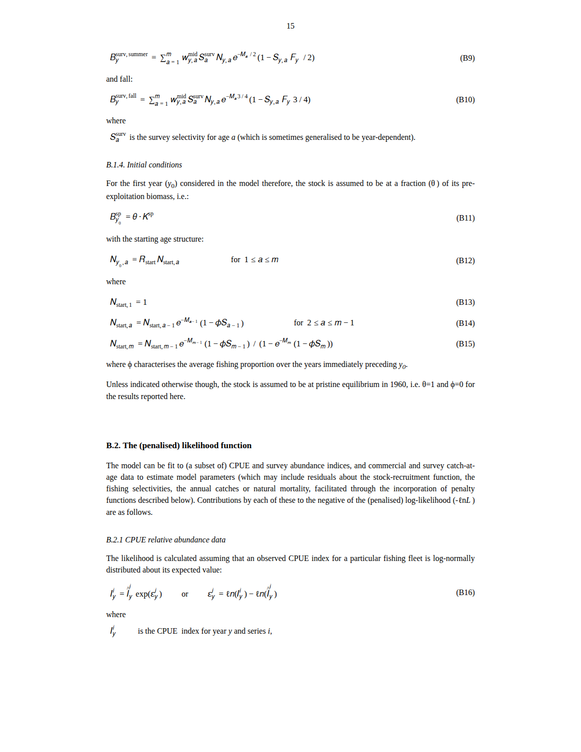15
Bysurv,summer = ∑ a=1 m wy,amid Sasurv Ny,a e−Ma/2 ( 1− Sy,a Fy / 2 )
(B9)
and fall:
Bysurv,fall = ∑ a=1 m wy,amid Sasurv Ny,a e−Ma3/4 ( 1− Sy,a Fy 3/4 )
(B10)
where
Sasurv is the survey selectivity for age a (which is sometimes generalised to be year-dependent).
B.1.4. Initial conditions
For the first year (y0) considered in the model therefore, the stock is assumed to be at a fraction (θ ) of its pre-exploitation biomass, i.e.:
By0sp = θ ⋅ Ksp
(B11)
with the starting age structure:
Ny0,a = Rstart Nstart,a for 1≤a≤m
(B12)
where
Nstart,1 = 1
(B13)
Nstart,a = Nstart,a−1 e−Ma−1 (1−ϕSa−1) for 2≤a≤m−1
(B14)
Nstart,m = Nstart,m−1 e−Mm−1 (1−ϕSm−1) / (1− e−Mm (1−ϕSm))
(B15)
where ϕ characterises the average fishing proportion over the years immediately preceding y0.
Unless indicated otherwise though, the stock is assumed to be at pristine equilibrium in 1960, i.e. θ=1 and ϕ=0 for the results reported here.
B.2. The (penalised) likelihood function
The model can be fit to (a subset of) CPUE and survey abundance indices, and commercial and survey catch-at-age data to estimate model parameters (which may include residuals about the stock-recruitment function, the fishing selectivities, the annual catches or natural mortality, facilitated through the incorporation of penalty functions described below). Contributions by each of these to the negative of the (penalised) log-likelihood (-ℓnL ) are as follows.
B.2.1 CPUE relative abundance data
The likelihood is calculated assuming that an observed CPUE index for a particular fishing fleet is log-normally distributed about its expected value:
Iyi = I^yi exp ( εyi ) or εyi = ℓn (Iyi) − ℓn (I^yi)
(B16)
where
Iyi is the CPUE index for year y and series i,